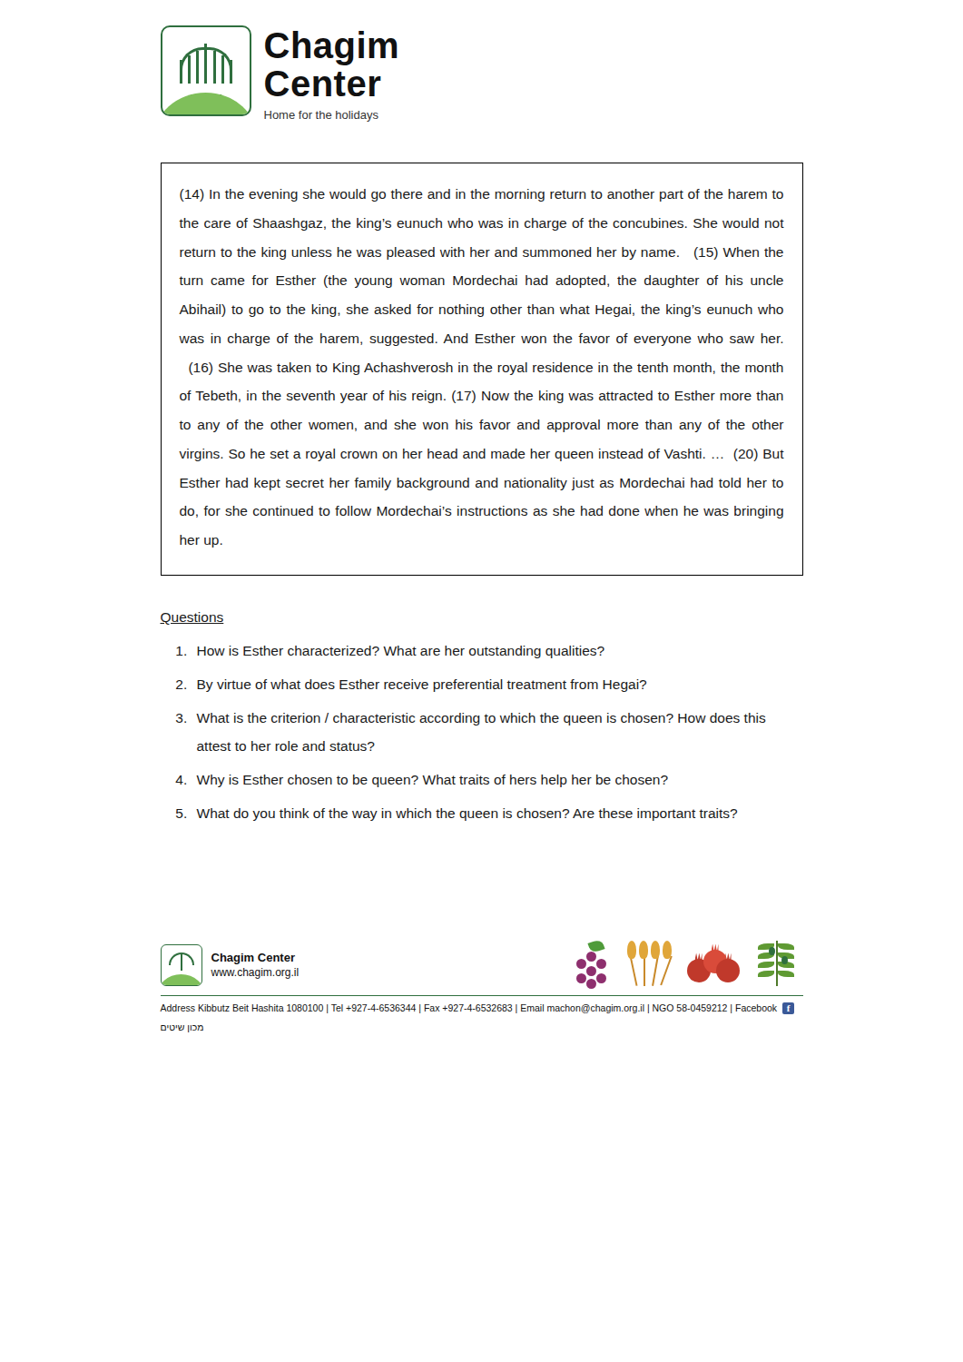Chagim
Center
Home for the holidays
(14) In the evening she would go there and in the morning return to another part of the harem to the care of Shaashgaz, the king’s eunuch who was in charge of the concubines. She would not return to the king unless he was pleased with her and summoned her by name. (15) When the turn came for Esther (the young woman Mordechai had adopted, the daughter of his uncle Abihail) to go to the king, she asked for nothing other than what Hegai, the king’s eunuch who was in charge of the harem, suggested. And Esther won the favor of everyone who saw her. (16) She was taken to King Achashverosh in the royal residence in the tenth month, the month of Tebeth, in the seventh year of his reign. (17) Now the king was attracted to Esther more than to any of the other women, and she won his favor and approval more than any of the other virgins. So he set a royal crown on her head and made her queen instead of Vashti. … (20) But Esther had kept secret her family background and nationality just as Mordechai had told her to do, for she continued to follow Mordechai’s instructions as she had done when he was bringing her up.
Questions
How is Esther characterized? What are her outstanding qualities?
By virtue of what does Esther receive preferential treatment from Hegai?
What is the criterion / characteristic according to which the queen is chosen? How does this attest to her role and status?
Why is Esther chosen to be queen? What traits of hers help her be chosen?
What do you think of the way in which the queen is chosen? Are these important traits?
Chagim Center
www.chagim.org.il
Address Kibbutz Beit Hashita 1080100 | Tel +927-4-6536344 | Fax +927-4-6532683 | Email machon@chagim.org.il | NGO 58-0459212 | Facebook f מכון שיטים